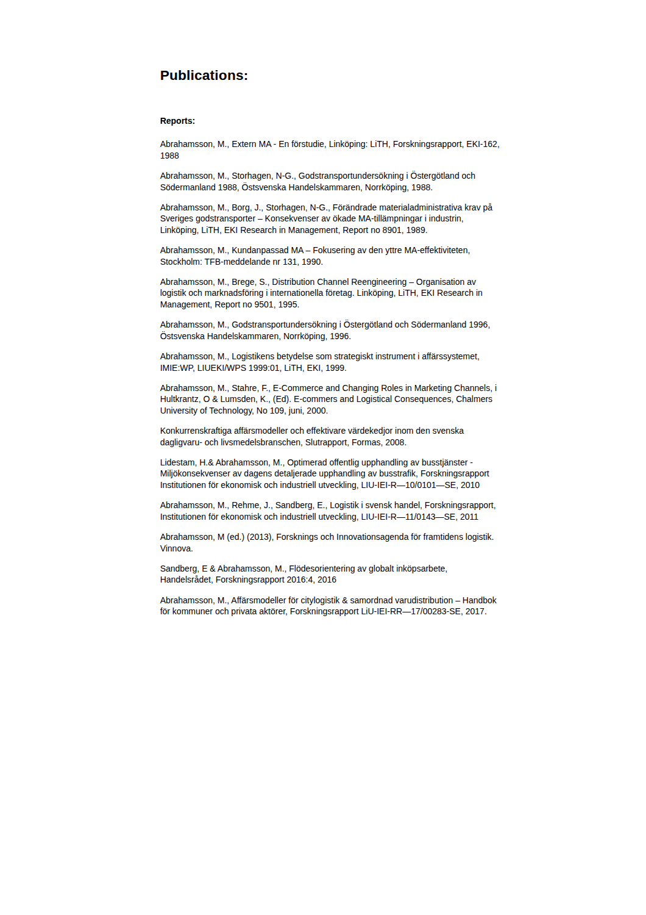Publications:
Reports:
Abrahamsson, M., Extern MA - En förstudie, Linköping: LiTH, Forskningsrapport, EKI-162, 1988
Abrahamsson, M., Storhagen, N-G., Godstransportundersökning i Östergötland och Södermanland 1988, Östsvenska Handelskammaren, Norrköping, 1988.
Abrahamsson, M., Borg, J., Storhagen, N-G., Förändrade materialadministrativa krav på Sveriges godstransporter – Konsekvenser av ökade MA-tillämpningar i industrin, Linköping, LiTH, EKI Research in Management, Report no 8901, 1989.
Abrahamsson, M., Kundanpassad MA – Fokusering av den yttre MA-effektiviteten, Stockholm: TFB-meddelande nr 131, 1990.
Abrahamsson, M., Brege, S., Distribution Channel Reengineering – Organisation av logistik och marknadsföring i internationella företag. Linköping, LiTH, EKI Research in Management, Report no 9501, 1995.
Abrahamsson, M., Godstransportundersökning i Östergötland och Södermanland 1996, Östsvenska Handelskammaren, Norrköping, 1996.
Abrahamsson, M., Logistikens betydelse som strategiskt instrument i affärssystemet, IMIE:WP, LIUEKI/WPS 1999:01, LiTH, EKI, 1999.
Abrahamsson, M., Stahre, F., E-Commerce and Changing Roles in Marketing Channels, i Hultkrantz, O & Lumsden, K., (Ed). E-commers and Logistical Consequences, Chalmers University of Technology, No 109, juni, 2000.
Konkurrenskraftiga affärsmodeller och effektivare värdekedjor inom den svenska dagligvaru- och livsmedelsbranschen, Slutrapport, Formas, 2008.
Lidestam, H.& Abrahamsson, M., Optimerad offentlig upphandling av busstjänster - Miljökonsekvenser av dagens detaljerade upphandling av busstrafik, Forskningsrapport Institutionen för ekonomisk och industriell utveckling, LIU-IEI-R—10/0101—SE, 2010
Abrahamsson, M., Rehme, J., Sandberg, E., Logistik i svensk handel, Forskningsrapport, Institutionen för ekonomisk och industriell utveckling, LIU-IEI-R—11/0143—SE, 2011
Abrahamsson, M (ed.) (2013), Forsknings och Innovationsagenda för framtidens logistik. Vinnova.
Sandberg, E & Abrahamsson, M., Flödesorientering av globalt inköpsarbete, Handelsrådet, Forskningsrapport 2016:4, 2016
Abrahamsson, M., Affärsmodeller för citylogistik & samordnad varudistribution – Handbok för kommuner och privata aktörer, Forskningsrapport LiU-IEI-RR—17/00283-SE, 2017.